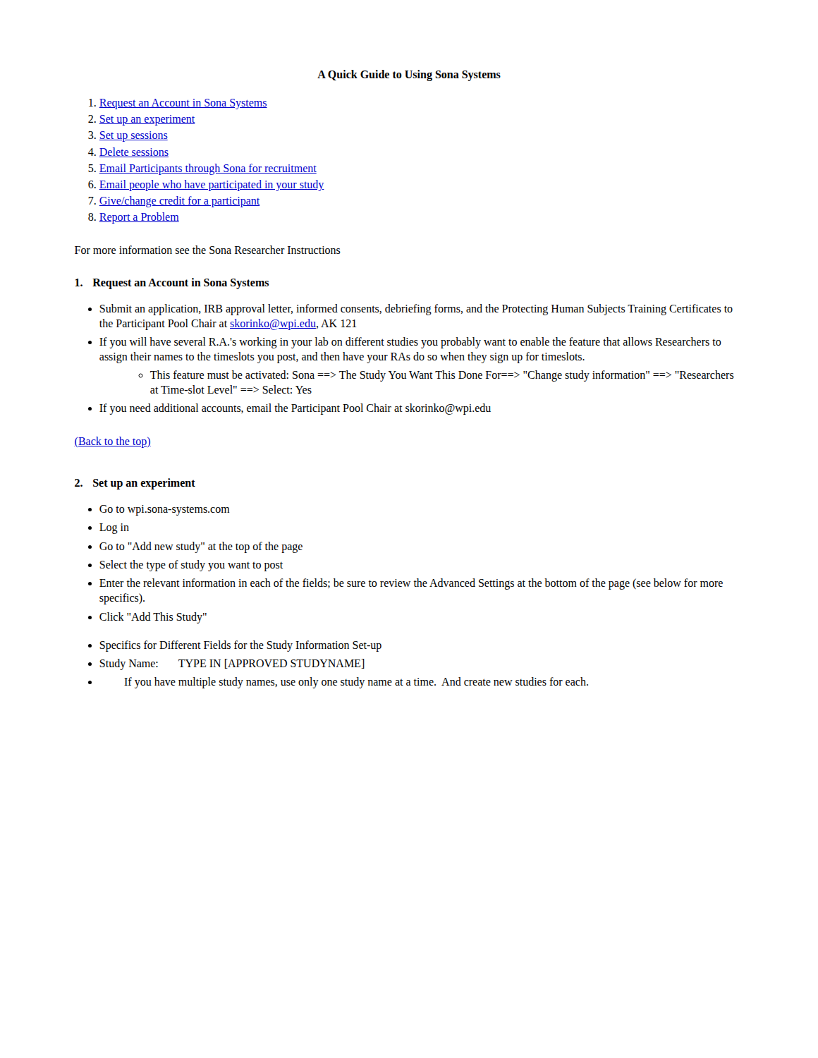A Quick Guide to Using Sona Systems
Request an Account in Sona Systems
Set up an experiment
Set up sessions
Delete sessions
Email Participants through Sona for recruitment
Email people who have participated in your study
Give/change credit for a participant
Report a Problem
For more information see the Sona Researcher Instructions
1. Request an Account in Sona Systems
Submit an application, IRB approval letter, informed consents, debriefing forms, and the Protecting Human Subjects Training Certificates to the Participant Pool Chair at skorinko@wpi.edu, AK 121
If you will have several R.A.'s working in your lab on different studies you probably want to enable the feature that allows Researchers to assign their names to the timeslots you post, and then have your RAs do so when they sign up for timeslots.
This feature must be activated: Sona ==> The Study You Want This Done For==> "Change study information" ==> "Researchers at Time-slot Level" ==> Select: Yes
If you need additional accounts, email the Participant Pool Chair at skorinko@wpi.edu
(Back to the top)
2. Set up an experiment
Go to wpi.sona-systems.com
Log in
Go to "Add new study" at the top of the page
Select the type of study you want to post
Enter the relevant information in each of the fields; be sure to review the Advanced Settings at the bottom of the page (see below for more specifics).
Click "Add This Study"
Specifics for Different Fields for the Study Information Set-up
Study Name: TYPE IN [APPROVED STUDYNAME]
If you have multiple study names, use only one study name at a time. And create new studies for each.